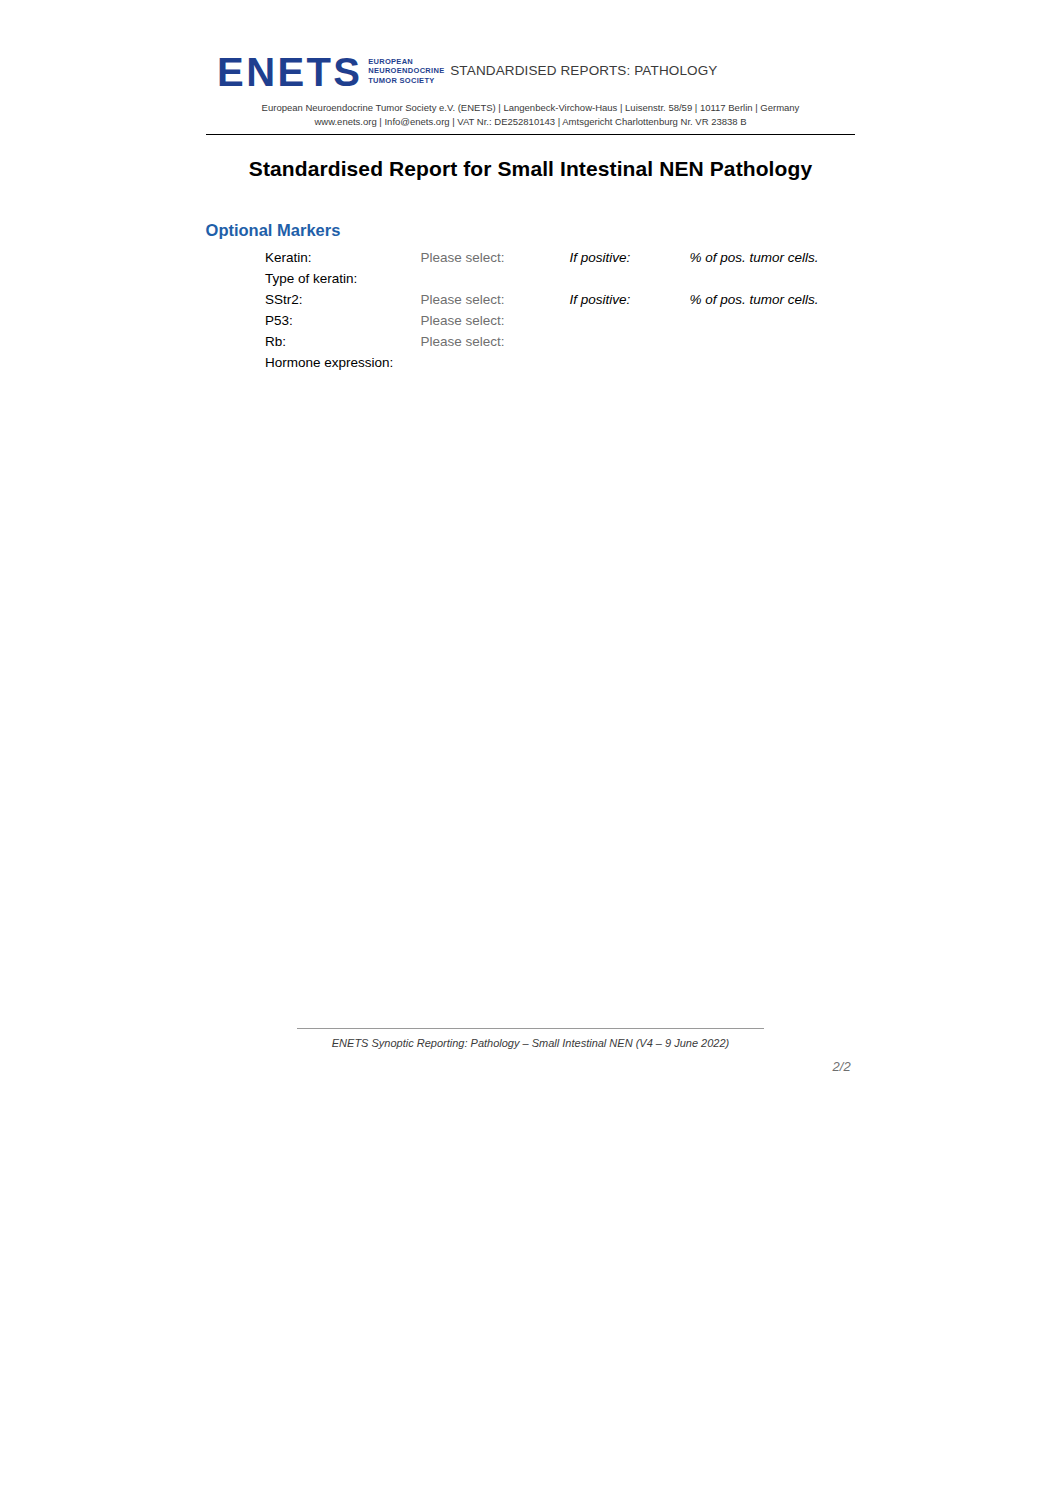ENETS
European
Neuroendocrine
Tumor Society
STANDARDISED REPORTS: PATHOLOGY
European Neuroendocrine Tumor Society e.V. (ENETS) | Langenbeck-Virchow-Haus | Luisenstr. 58/59 | 10117 Berlin | Germany
www.enets.org | Info@enets.org | VAT Nr.: DE252810143 | Amtsgericht Charlottenburg Nr. VR 23838 B
Standardised Report for Small Intestinal NEN Pathology
Optional Markers
Keratin:
Please select:
If positive:
% of pos. tumor cells.
Type of keratin:
SStr2:
Please select:
If positive:
% of pos. tumor cells.
P53:
Please select:
Rb:
Please select:
Hormone expression:
ENETS Synoptic Reporting: Pathology – Small Intestinal NEN (V4 – 9 June 2022)
2/2